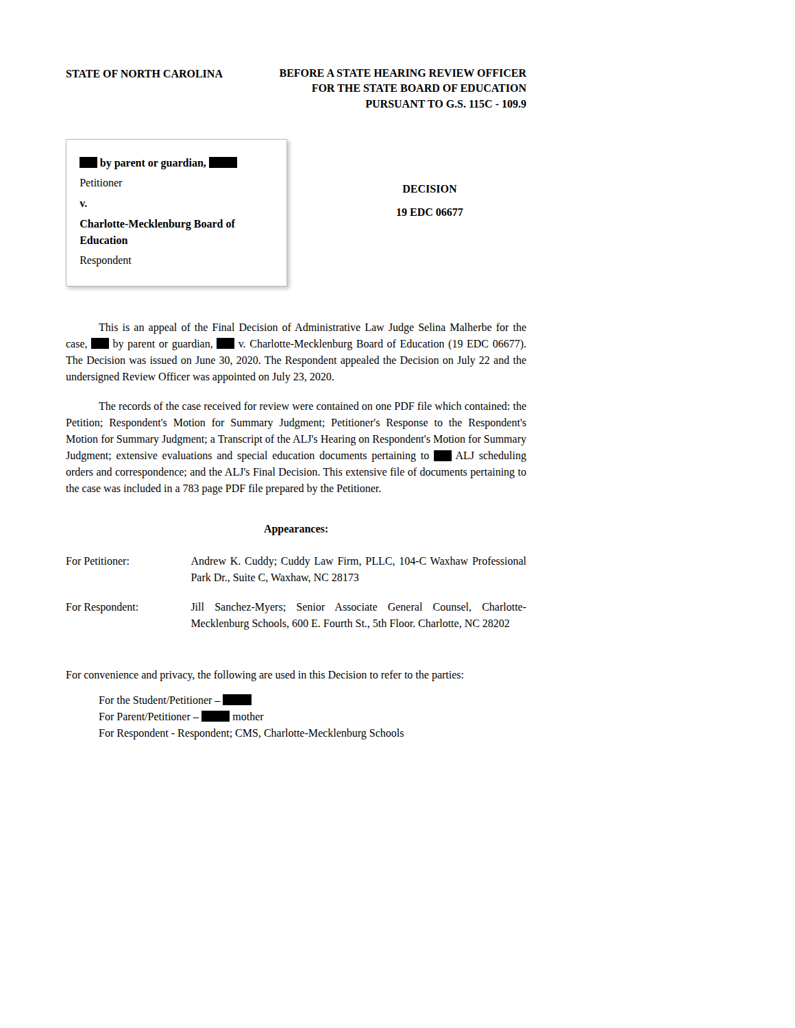STATE OF NORTH CAROLINA
BEFORE A STATE HEARING REVIEW OFFICER
FOR THE STATE BOARD OF EDUCATION
PURSUANT TO G.S. 115C - 109.9
XXXX by parent or guardian, XXXXXX
Petitioner
v.
Charlotte-Mecklenburg Board of Education
Respondent
DECISION
19 EDC 06677
This is an appeal of the Final Decision of Administrative Law Judge Selina Malherbe for the case, XXXX by parent or guardian, XXXX v. Charlotte-Mecklenburg Board of Education (19 EDC 06677). The Decision was issued on June 30, 2020. The Respondent appealed the Decision on July 22 and the undersigned Review Officer was appointed on July 23, 2020.
The records of the case received for review were contained on one PDF file which contained: the Petition; Respondent's Motion for Summary Judgment; Petitioner's Response to the Respondent's Motion for Summary Judgment; a Transcript of the ALJ's Hearing on Respondent's Motion for Summary Judgment; extensive evaluations and special education documents pertaining to XXXX ALJ scheduling orders and correspondence; and the ALJ's Final Decision. This extensive file of documents pertaining to the case was included in a 783 page PDF file prepared by the Petitioner.
Appearances:
| For Petitioner: | Andrew K. Cuddy; Cuddy Law Firm, PLLC, 104-C Waxhaw Professional Park Dr., Suite C, Waxhaw, NC 28173 |
| For Respondent: | Jill Sanchez-Myers; Senior Associate General Counsel, Charlotte-Mecklenburg Schools, 600 E. Fourth St., 5th Floor. Charlotte, NC 28202 |
For convenience and privacy, the following are used in this Decision to refer to the parties:
For the Student/Petitioner –
For Parent/Petitioner – mother
For Respondent - Respondent; CMS, Charlotte-Mecklenburg Schools